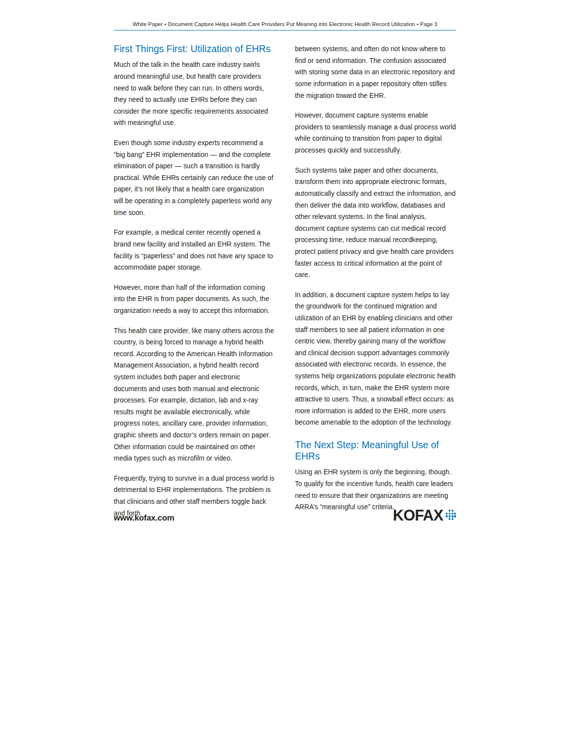White Paper • Document Capture Helps Health Care Providers Put Meaning into Electronic Health Record Utilization • Page 3
First Things First: Utilization of EHRs
Much of the talk in the health care industry swirls around meaningful use, but health care providers need to walk before they can run. In others words, they need to actually use EHRs before they can consider the more specific requirements associated with meaningful use.
Even though some industry experts recommend a “big bang” EHR implementation — and the complete elimination of paper — such a transition is hardly practical. While EHRs certainly can reduce the use of paper, it’s not likely that a health care organization will be operating in a completely paperless world any time soon.
For example, a medical center recently opened a brand new facility and installed an EHR system. The facility is “paperless” and does not have any space to accommodate paper storage.
However, more than half of the information coming into the EHR is from paper documents. As such, the organization needs a way to accept this information.
This health care provider, like many others across the country, is being forced to manage a hybrid health record. According to the American Health Information Management Association, a hybrid health record system includes both paper and electronic documents and uses both manual and electronic processes. For example, dictation, lab and x-ray results might be available electronically, while progress notes, ancillary care, provider information, graphic sheets and doctor’s orders remain on paper. Other information could be maintained on other media types such as microfilm or video.
Frequently, trying to survive in a dual process world is detrimental to EHR implementations. The problem is that clinicians and other staff members toggle back and forth
between systems, and often do not know where to find or send information. The confusion associated with storing some data in an electronic repository and some information in a paper repository often stifles the migration toward the EHR.
However, document capture systems enable providers to seamlessly manage a dual process world while continuing to transition from paper to digital processes quickly and successfully.
Such systems take paper and other documents, transform them into appropriate electronic formats, automatically classify and extract the information, and then deliver the data into workflow, databases and other relevant systems. In the final analysis, document capture systems can cut medical record processing time, reduce manual recordkeeping, protect patient privacy and give health care providers faster access to critical information at the point of care.
In addition, a document capture system helps to lay the groundwork for the continued migration and utilization of an EHR by enabling clinicians and other staff members to see all patient information in one centric view, thereby gaining many of the workflow and clinical decision support advantages commonly associated with electronic records. In essence, the systems help organizations populate electronic health records, which, in turn, make the EHR system more attractive to users. Thus, a snowball effect occurs: as more information is added to the EHR, more users become amenable to the adoption of the technology.
The Next Step: Meaningful Use of EHRs
Using an EHR system is only the beginning, though. To qualify for the incentive funds, health care leaders need to ensure that their organizations are meeting ARRA’s “meaningful use” criteria.
www.kofax.com
KOFAX